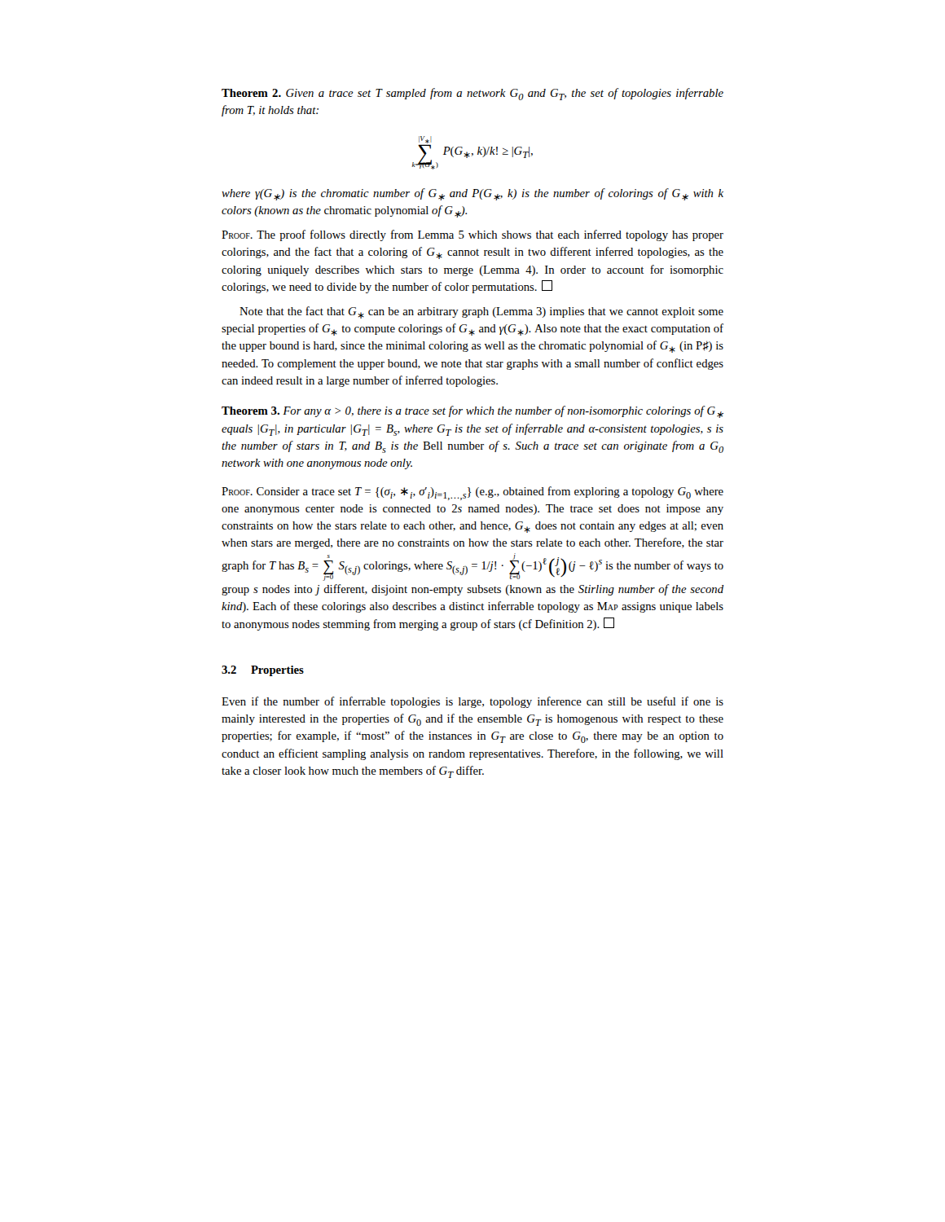Theorem 2. Given a trace set T sampled from a network G0 and GT, the set of topologies inferrable from T, it holds that:
|V∗| ∑ k=γ(G∗) P(G∗, k)/k! ≥ |GT|,
where γ(G∗) is the chromatic number of G∗ and P(G∗, k) is the number of colorings of G∗ with k colors (known as the chromatic polynomial of G∗).
Proof. The proof follows directly from Lemma 5 which shows that each inferred topology has proper colorings, and the fact that a coloring of G∗ cannot result in two different inferred topologies, as the coloring uniquely describes which stars to merge (Lemma 4). In order to account for isomorphic colorings, we need to divide by the number of color permutations.
Note that the fact that G∗ can be an arbitrary graph (Lemma 3) implies that we cannot exploit some special properties of G∗ to compute colorings of G∗ and γ(G∗). Also note that the exact computation of the upper bound is hard, since the minimal coloring as well as the chromatic polynomial of G∗ (in P♯) is needed. To complement the upper bound, we note that star graphs with a small number of conflict edges can indeed result in a large number of inferred topologies.
Theorem 3. For any α > 0, there is a trace set for which the number of non-isomorphic colorings of G∗ equals |GT|, in particular |GT| = Bs, where GT is the set of inferrable and α-consistent topologies, s is the number of stars in T, and Bs is the Bell number of s. Such a trace set can originate from a G0 network with one anonymous node only.
Proof. Consider a trace set T = {(σi, ∗i, σ′i)i=1,…,s} (e.g., obtained from exploring a topology G0 where one anonymous center node is connected to 2s named nodes). The trace set does not impose any constraints on how the stars relate to each other, and hence, G∗ does not contain any edges at all; even when stars are merged, there are no constraints on how the stars relate to each other. Therefore, the star graph for T has Bs = s∑j=0 S(s,j) colorings, where S(s,j) = 1/j! · j∑ℓ=0(−1)ℓ(jℓ)(j − ℓ)s is the number of ways to group s nodes into j different, disjoint non-empty subsets (known as the Stirling number of the second kind). Each of these colorings also describes a distinct inferrable topology as Map assigns unique labels to anonymous nodes stemming from merging a group of stars (cf Definition 2).
3.2 Properties
Even if the number of inferrable topologies is large, topology inference can still be useful if one is mainly interested in the properties of G0 and if the ensemble GT is homogenous with respect to these properties; for example, if “most” of the instances in GT are close to G0, there may be an option to conduct an efficient sampling analysis on random representatives. Therefore, in the following, we will take a closer look how much the members of GT differ.